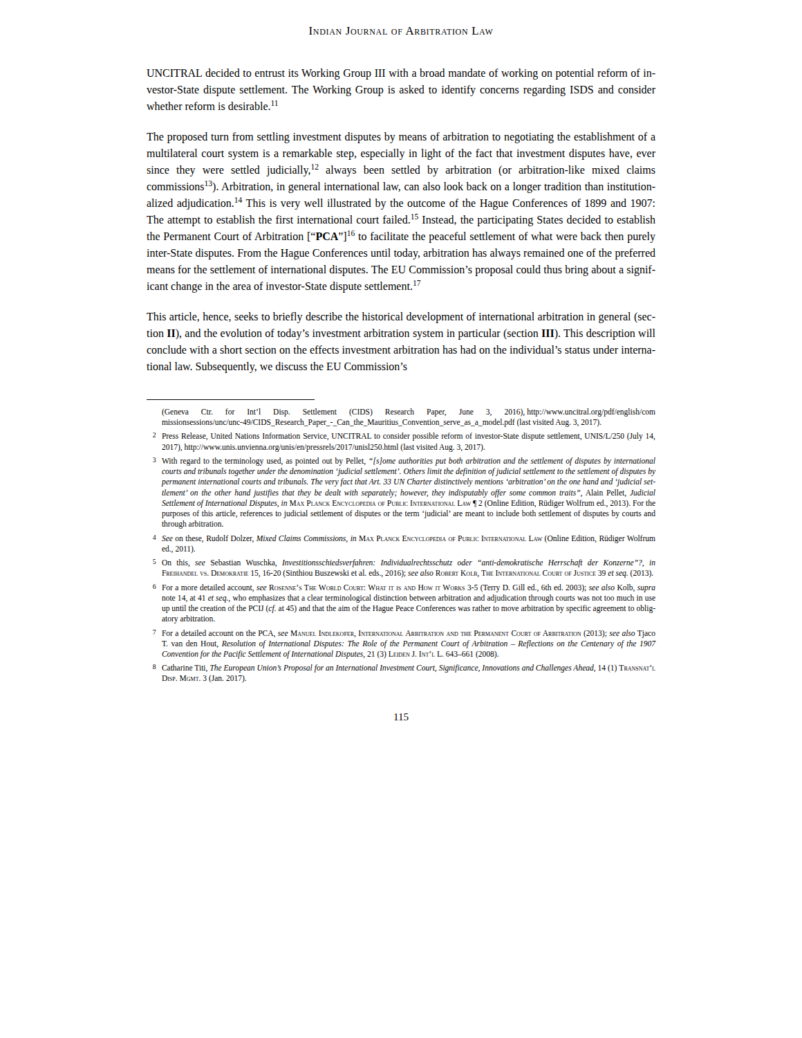Indian Journal of Arbitration Law
UNCITRAL decided to entrust its Working Group III with a broad mandate of working on potential reform of investor-State dispute settlement. The Working Group is asked to identify concerns regarding ISDS and consider whether reform is desirable.11
The proposed turn from settling investment disputes by means of arbitration to negotiating the establishment of a multilateral court system is a remarkable step, especially in light of the fact that investment disputes have, ever since they were settled judicially,12 always been settled by arbitration (or arbitration-like mixed claims commissions13). Arbitration, in general international law, can also look back on a longer tradition than institutionalized adjudication.14 This is very well illustrated by the outcome of the Hague Conferences of 1899 and 1907: The attempt to establish the first international court failed.15 Instead, the participating States decided to establish the Permanent Court of Arbitration [“PCA”]16 to facilitate the peaceful settlement of what were back then purely inter-State disputes. From the Hague Conferences until today, arbitration has always remained one of the preferred means for the settlement of international disputes. The EU Commission’s proposal could thus bring about a significant change in the area of investor-State dispute settlement.17
This article, hence, seeks to briefly describe the historical development of international arbitration in general (section II), and the evolution of today’s investment arbitration system in particular (section III). This description will conclude with a short section on the effects investment arbitration has had on the individual’s status under international law. Subsequently, we discuss the EU Commission’s
(Geneva Ctr. for Int’l Disp. Settlement (CIDS) Research Paper, June 3, 2016), http://www.uncitral.org/pdf/english/commissionsessions/unc/unc-49/CIDS_Research_Paper_-_Can_the_Mauritius_Convention_serve_as_a_model.pdf (last visited Aug. 3, 2017).
Press Release, United Nations Information Service, UNCITRAL to consider possible reform of investor-State dispute settlement, UNIS/L/250 (July 14, 2017), http://www.unis.unvienna.org/unis/en/pressrels/2017/unisl250.html (last visited Aug. 3, 2017).
With regard to the terminology used, as pointed out by Pellet, “[s]ome authorities put both arbitration and the settlement of disputes by international courts and tribunals together under the denomination ‘judicial settlement’. Others limit the definition of judicial settlement to the settlement of disputes by permanent international courts and tribunals. The very fact that Art. 33 UN Charter distinctively mentions ‘arbitration’ on the one hand and ‘judicial settlement’ on the other hand justifies that they be dealt with separately; however, they indisputably offer some common traits”, Alain Pellet, Judicial Settlement of International Disputes, in Max Planck Encyclopedia of Public International Law ¶ 2 (Online Edition, Rüdiger Wolfrum ed., 2013). For the purposes of this article, references to judicial settlement of disputes or the term ‘judicial’ are meant to include both settlement of disputes by courts and through arbitration.
See on these, Rudolf Dolzer, Mixed Claims Commissions, in Max Planck Encyclopedia of Public International Law (Online Edition, Rüdiger Wolfrum ed., 2011).
On this, see Sebastian Wuschka, Investitionsschiedsverfahren: Individualrechtsschutz oder “anti-demokratische Herrschaft der Konzerne”?, in Freihandel vs. Demokratie 15, 16-20 (Sinthiou Buszewski et al. eds., 2016); see also Robert Kolb, The International Court of Justice 39 et seq. (2013).
For a more detailed account, see Rosenne’s The World Court: What it is and How it Works 3-5 (Terry D. Gill ed., 6th ed. 2003); see also Kolb, supra note 14, at 41 et seq., who emphasizes that a clear terminological distinction between arbitration and adjudication through courts was not too much in use up until the creation of the PCIJ (cf. at 45) and that the aim of the Hague Peace Conferences was rather to move arbitration by specific agreement to obligatory arbitration.
For a detailed account on the PCA, see Manuel Indlekofer, International Arbitration and the Permanent Court of Arbitration (2013); see also Tjaco T. van den Hout, Resolution of International Disputes: The Role of the Permanent Court of Arbitration – Reflections on the Centenary of the 1907 Convention for the Pacific Settlement of International Disputes, 21 (3) Leiden J. Int’l L. 643–661 (2008).
Catharine Titi, The European Union’s Proposal for an International Investment Court, Significance, Innovations and Challenges Ahead, 14 (1) Transnat’l Disp. Mgmt. 3 (Jan. 2017).
115